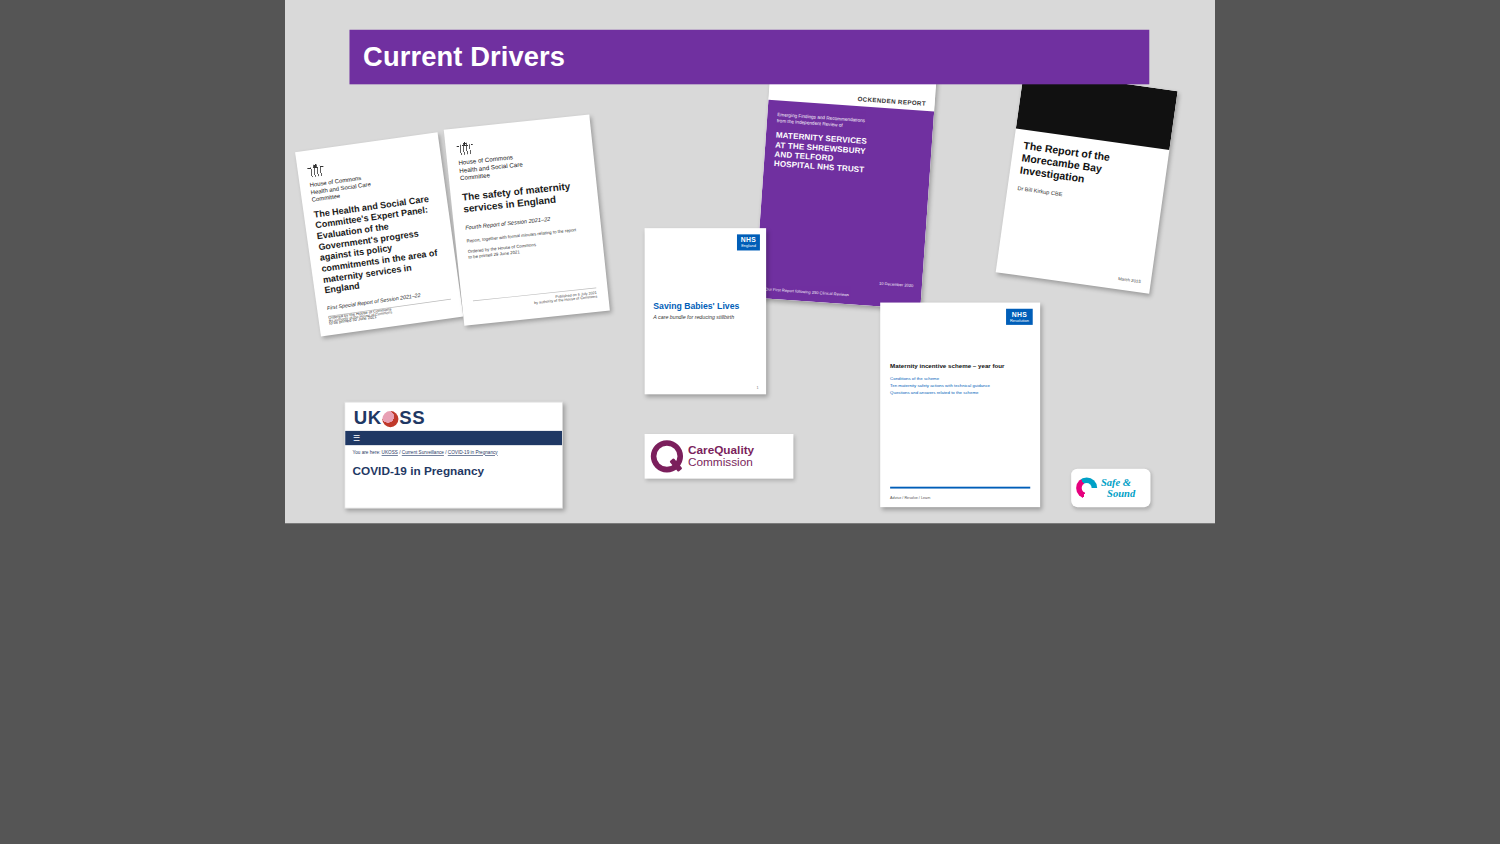Current Drivers
House of Commons
Health and Social Care
Committee
The Health and Social Care Committee's Expert Panel: Evaluation of the Government's progress against its policy commitments in the area of maternity services in England
First Special Report of Session 2021–22
Ordered by the House of Commons
to be printed 30 June 2021
By authority of the House of Commons
House of Commons
Health and Social Care
Committee
The safety of maternity services in England
Fourth Report of Session 2021–22
Report, together with formal minutes relating to the report
Ordered by the House of Commons
to be printed 29 June 2021
Published on 6 July 2021
by authority of the House of Commons
NHSEngland
Saving Babies' Lives
A care bundle for reducing stillbirth
1
OCKENDEN REPORT
Emerging Findings and Recommendations from the Independent Review of
MATERNITY SERVICES AT THE SHREWSBURY AND TELFORD HOSPITAL NHS TRUST
10 December 2020
Our First Report following 250 Clinical Reviews
The Report of the Morecambe Bay Investigation
Dr Bill Kirkup CBE
March 2015
NHSResolution
Maternity incentive scheme – year four
Conditions of the scheme
Ten maternity safety actions with technical guidance
Questions and answers related to the scheme
Advise / Resolve / Learn
UK SS
☰
You are here: UKOSS / Current Surveillance / COVID-19 in Pregnancy
COVID-19 in Pregnancy
CareQuality
Commission
Safe &
Sound